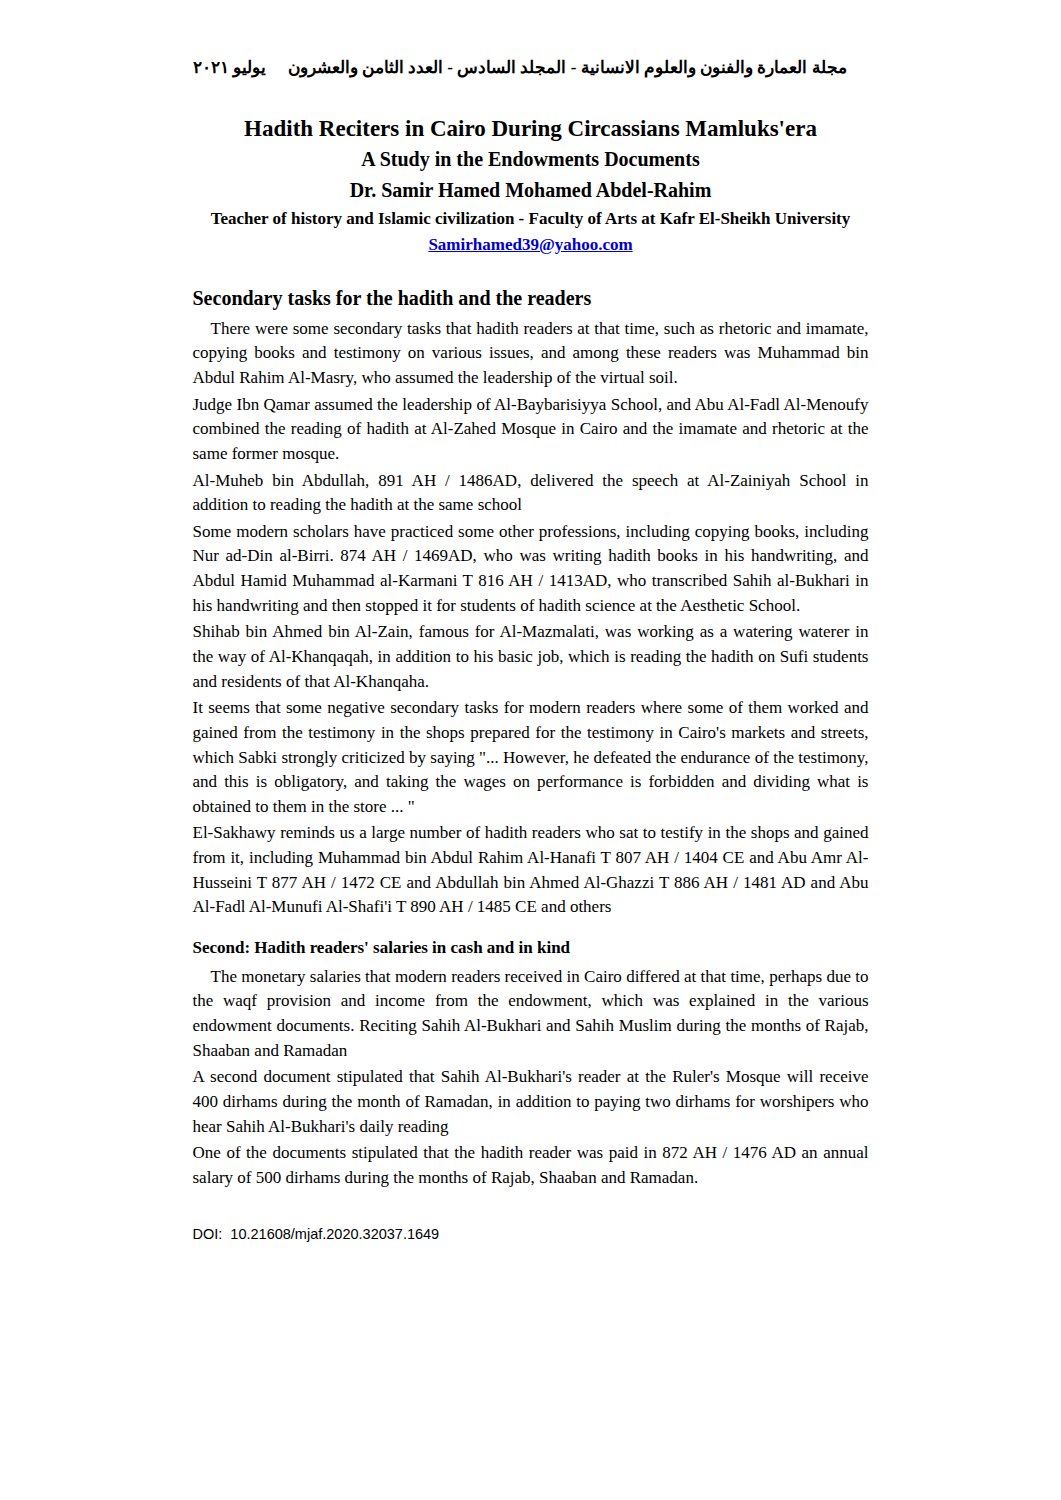يوليو ٢٠٢١
مجلة العمارة والفنون والعلوم الانسانية - المجلد السادس - العدد الثامن والعشرون
Hadith Reciters in Cairo During Circassians Mamluks'era
A Study in the Endowments Documents
Dr. Samir Hamed Mohamed Abdel-Rahim
Teacher of history and Islamic civilization - Faculty of Arts at Kafr El-Sheikh University
Samirhamed39@yahoo.com
Secondary tasks for the hadith and the readers
There were some secondary tasks that hadith readers at that time, such as rhetoric and imamate, copying books and testimony on various issues, and among these readers was Muhammad bin Abdul Rahim Al-Masry, who assumed the leadership of the virtual soil.
Judge Ibn Qamar assumed the leadership of Al-Baybarisiyya School, and Abu Al-Fadl Al-Menoufy combined the reading of hadith at Al-Zahed Mosque in Cairo and the imamate and rhetoric at the same former mosque.
Al-Muheb bin Abdullah, 891 AH / 1486AD, delivered the speech at Al-Zainiyah School in addition to reading the hadith at the same school
Some modern scholars have practiced some other professions, including copying books, including Nur ad-Din al-Birri. 874 AH / 1469AD, who was writing hadith books in his handwriting, and Abdul Hamid Muhammad al-Karmani T 816 AH / 1413AD, who transcribed Sahih al-Bukhari in his handwriting and then stopped it for students of hadith science at the Aesthetic School.
Shihab bin Ahmed bin Al-Zain, famous for Al-Mazmalati, was working as a watering waterer in the way of Al-Khanqaqah, in addition to his basic job, which is reading the hadith on Sufi students and residents of that Al-Khanqaha.
It seems that some negative secondary tasks for modern readers where some of them worked and gained from the testimony in the shops prepared for the testimony in Cairo's markets and streets, which Sabki strongly criticized by saying "... However, he defeated the endurance of the testimony, and this is obligatory, and taking the wages on performance is forbidden and dividing what is obtained to them in the store ... "
El-Sakhawy reminds us a large number of hadith readers who sat to testify in the shops and gained from it, including Muhammad bin Abdul Rahim Al-Hanafi T 807 AH / 1404 CE and Abu Amr Al-Husseini T 877 AH / 1472 CE and Abdullah bin Ahmed Al-Ghazzi T 886 AH / 1481 AD and Abu Al-Fadl Al-Munufi Al-Shafi'i T 890 AH / 1485 CE and others
Second: Hadith readers' salaries in cash and in kind
The monetary salaries that modern readers received in Cairo differed at that time, perhaps due to the waqf provision and income from the endowment, which was explained in the various endowment documents. Reciting Sahih Al-Bukhari and Sahih Muslim during the months of Rajab, Shaaban and Ramadan
A second document stipulated that Sahih Al-Bukhari's reader at the Ruler's Mosque will receive 400 dirhams during the month of Ramadan, in addition to paying two dirhams for worshipers who hear Sahih Al-Bukhari's daily reading
One of the documents stipulated that the hadith reader was paid in 872 AH / 1476 AD an annual salary of 500 dirhams during the months of Rajab, Shaaban and Ramadan.
DOI: 10.21608/mjaf.2020.32037.1649